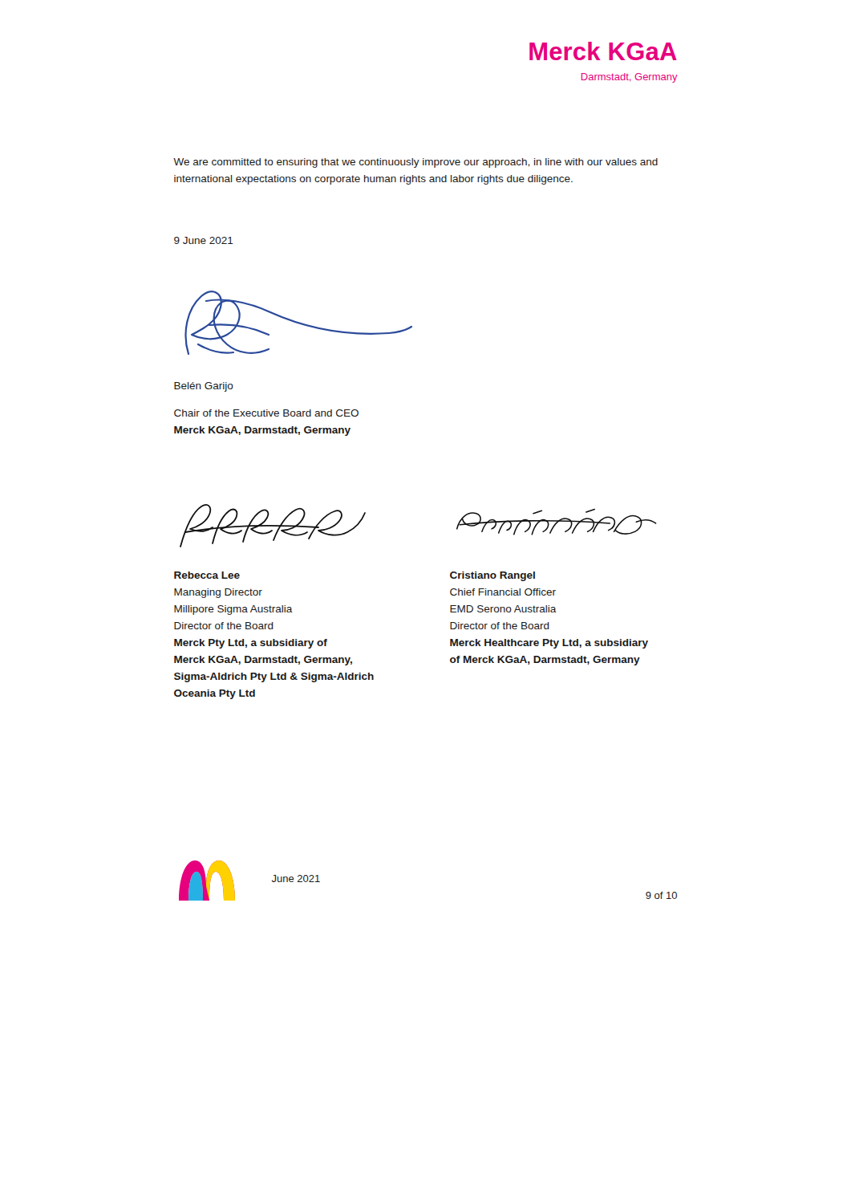Merck KGaA
Darmstadt, Germany
We are committed to ensuring that we continuously improve our approach, in line with our values and international expectations on corporate human rights and labor rights due diligence.
9 June 2021
Belén Garijo
Chair of the Executive Board and CEO
Merck KGaA, Darmstadt, Germany
Rebecca Lee
Managing Director
Millipore Sigma Australia
Director of the Board
Merck Pty Ltd, a subsidiary of
Merck KGaA, Darmstadt, Germany,
Sigma-Aldrich Pty Ltd & Sigma-Aldrich
Oceania Pty Ltd
Cristiano Rangel
Chief Financial Officer
EMD Serono Australia
Director of the Board
Merck Healthcare Pty Ltd, a subsidiary
of Merck KGaA, Darmstadt, Germany
June 2021
9 of 10